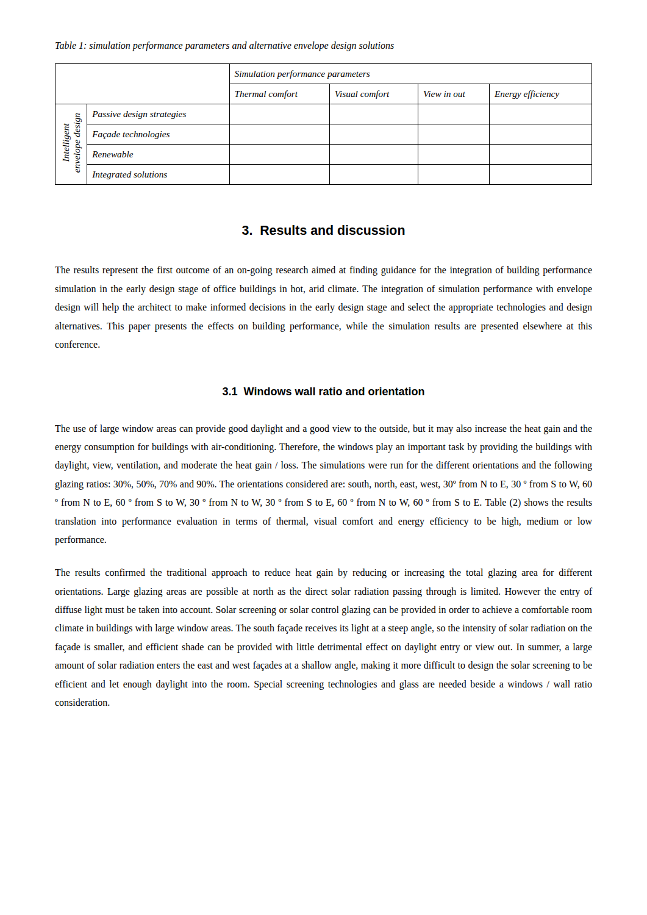Table 1: simulation performance parameters and alternative envelope design solutions
| | Simulation performance parameters |
| Thermal comfort | Visual comfort | View in out | Energy efficiency |
| Intelligent envelope design | Passive design strategies | | | | |
| Façade technologies | | | | |
| Renewable | | | | |
| Integrated solutions | | | | |
3. Results and discussion
The results represent the first outcome of an on-going research aimed at finding guidance for the integration of building performance simulation in the early design stage of office buildings in hot, arid climate. The integration of simulation performance with envelope design will help the architect to make informed decisions in the early design stage and select the appropriate technologies and design alternatives. This paper presents the effects on building performance, while the simulation results are presented elsewhere at this conference.
3.1 Windows wall ratio and orientation
The use of large window areas can provide good daylight and a good view to the outside, but it may also increase the heat gain and the energy consumption for buildings with air-conditioning. Therefore, the windows play an important task by providing the buildings with daylight, view, ventilation, and moderate the heat gain / loss. The simulations were run for the different orientations and the following glazing ratios: 30%, 50%, 70% and 90%. The orientations considered are: south, north, east, west, 30º from N to E, 30 º from S to W, 60 º from N to E, 60 º from S to W, 30 º from N to W, 30 º from S to E, 60 º from N to W, 60 º from S to E. Table (2) shows the results translation into performance evaluation in terms of thermal, visual comfort and energy efficiency to be high, medium or low performance.
The results confirmed the traditional approach to reduce heat gain by reducing or increasing the total glazing area for different orientations. Large glazing areas are possible at north as the direct solar radiation passing through is limited. However the entry of diffuse light must be taken into account. Solar screening or solar control glazing can be provided in order to achieve a comfortable room climate in buildings with large window areas. The south façade receives its light at a steep angle, so the intensity of solar radiation on the façade is smaller, and efficient shade can be provided with little detrimental effect on daylight entry or view out. In summer, a large amount of solar radiation enters the east and west façades at a shallow angle, making it more difficult to design the solar screening to be efficient and let enough daylight into the room. Special screening technologies and glass are needed beside a windows / wall ratio consideration.